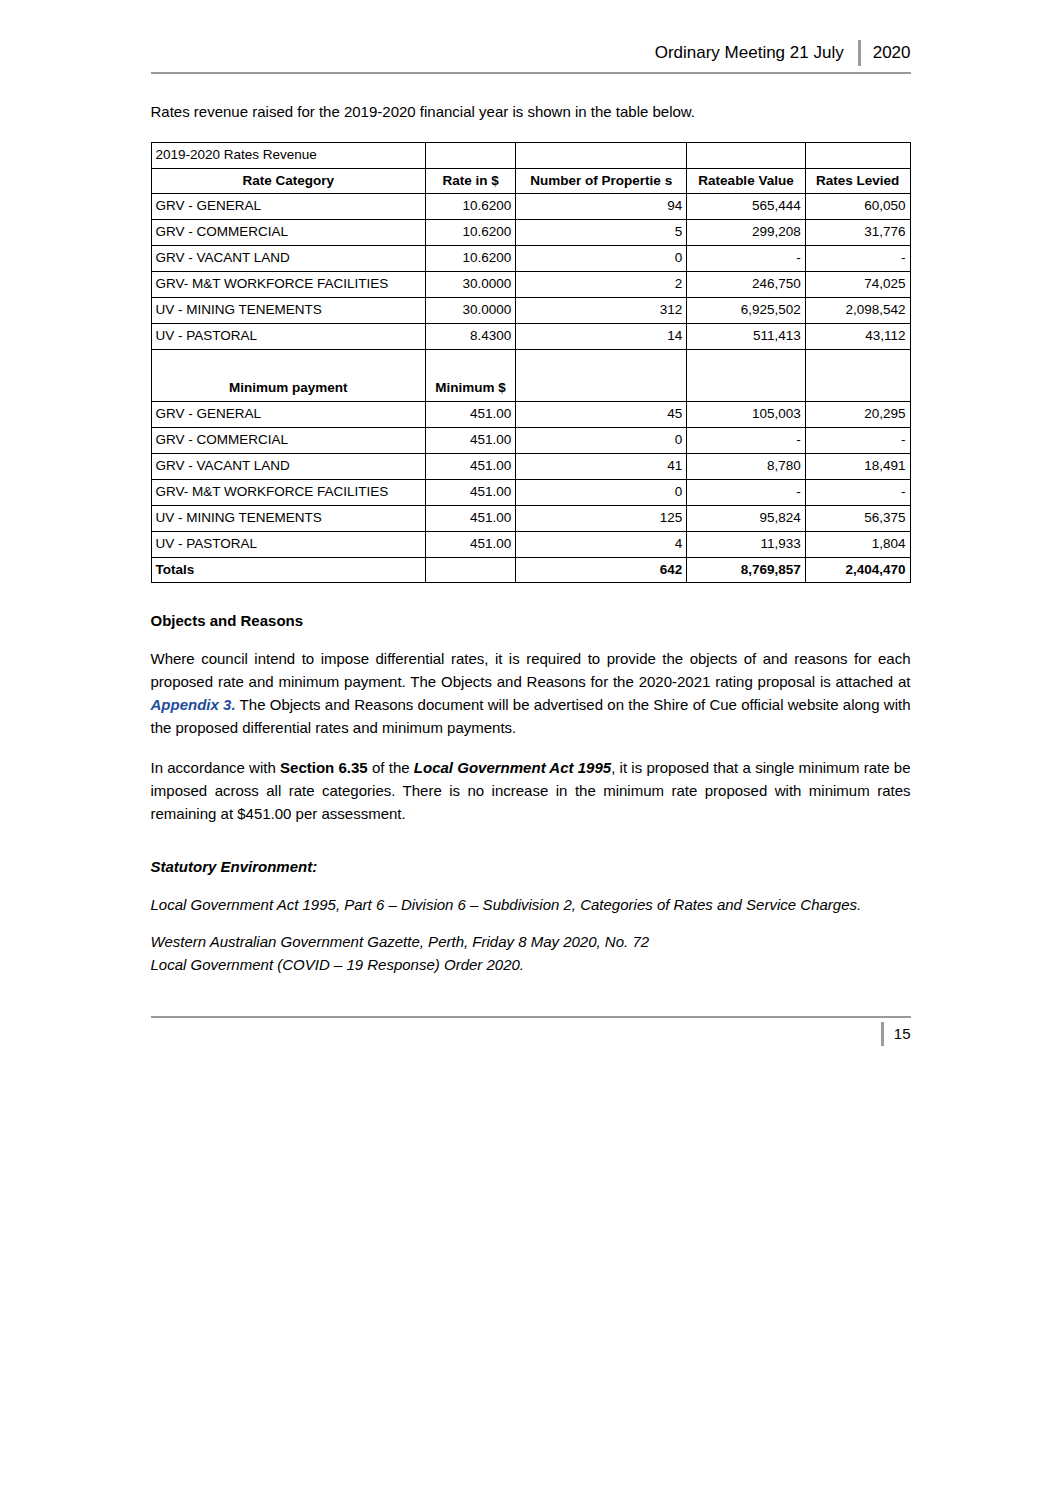Ordinary Meeting 21 July 2020
Rates revenue raised for the 2019-2020 financial year is shown in the table below.
| 2019-2020 Rates Revenue | | | | |
| Rate Category | Rate in $ | Number of Propertie s | Rateable Value | Rates Levied |
| GRV - GENERAL | 10.6200 | 94 | 565,444 | 60,050 |
| GRV - COMMERCIAL | 10.6200 | 5 | 299,208 | 31,776 |
| GRV - VACANT LAND | 10.6200 | 0 | - | - |
| GRV- M&T WORKFORCE FACILITIES | 30.0000 | 2 | 246,750 | 74,025 |
| UV - MINING TENEMENTS | 30.0000 | 312 | 6,925,502 | 2,098,542 |
| UV - PASTORAL | 8.4300 | 14 | 511,413 | 43,112 |
| Minimum payment | Minimum $ | | | |
| GRV - GENERAL | 451.00 | 45 | 105,003 | 20,295 |
| GRV - COMMERCIAL | 451.00 | 0 | - | - |
| GRV - VACANT LAND | 451.00 | 41 | 8,780 | 18,491 |
| GRV- M&T WORKFORCE FACILITIES | 451.00 | 0 | - | - |
| UV - MINING TENEMENTS | 451.00 | 125 | 95,824 | 56,375 |
| UV - PASTORAL | 451.00 | 4 | 11,933 | 1,804 |
| Totals | | 642 | 8,769,857 | 2,404,470 |
Objects and Reasons
Where council intend to impose differential rates, it is required to provide the objects of and reasons for each proposed rate and minimum payment. The Objects and Reasons for the 2020-2021 rating proposal is attached at Appendix 3. The Objects and Reasons document will be advertised on the Shire of Cue official website along with the proposed differential rates and minimum payments.
In accordance with Section 6.35 of the Local Government Act 1995, it is proposed that a single minimum rate be imposed across all rate categories. There is no increase in the minimum rate proposed with minimum rates remaining at $451.00 per assessment.
Statutory Environment:
Local Government Act 1995, Part 6 – Division 6 – Subdivision 2, Categories of Rates and Service Charges.
Western Australian Government Gazette, Perth, Friday 8 May 2020, No. 72
Local Government (COVID – 19 Response) Order 2020.
15